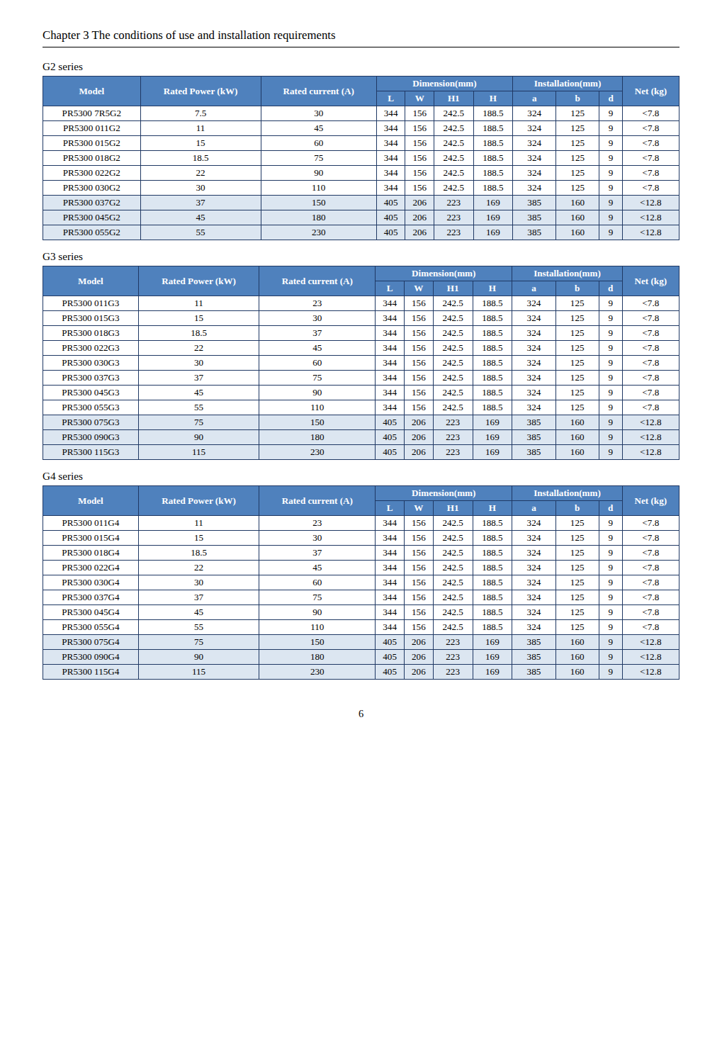Chapter 3 The conditions of use and installation requirements
G2 series
| Model | Rated Power (kW) | Rated current (A) | Dimension(mm) | Installation(mm) | Net (kg) |
| --- | --- | --- | --- | --- | --- |
| L | W | H1 | H | a | b | d |
| PR5300 7R5G2 | 7.5 | 30 | 344 | 156 | 242.5 | 188.5 | 324 | 125 | 9 | <7.8 |
| PR5300 011G2 | 11 | 45 | 344 | 156 | 242.5 | 188.5 | 324 | 125 | 9 | <7.8 |
| PR5300 015G2 | 15 | 60 | 344 | 156 | 242.5 | 188.5 | 324 | 125 | 9 | <7.8 |
| PR5300 018G2 | 18.5 | 75 | 344 | 156 | 242.5 | 188.5 | 324 | 125 | 9 | <7.8 |
| PR5300 022G2 | 22 | 90 | 344 | 156 | 242.5 | 188.5 | 324 | 125 | 9 | <7.8 |
| PR5300 030G2 | 30 | 110 | 344 | 156 | 242.5 | 188.5 | 324 | 125 | 9 | <7.8 |
| PR5300 037G2 | 37 | 150 | 405 | 206 | 223 | 169 | 385 | 160 | 9 | <12.8 |
| PR5300 045G2 | 45 | 180 | 405 | 206 | 223 | 169 | 385 | 160 | 9 | <12.8 |
| PR5300 055G2 | 55 | 230 | 405 | 206 | 223 | 169 | 385 | 160 | 9 | <12.8 |
G3 series
| Model | Rated Power (kW) | Rated current (A) | Dimension(mm) | Installation(mm) | Net (kg) |
| --- | --- | --- | --- | --- | --- |
| L | W | H1 | H | a | b | d |
| PR5300 011G3 | 11 | 23 | 344 | 156 | 242.5 | 188.5 | 324 | 125 | 9 | <7.8 |
| PR5300 015G3 | 15 | 30 | 344 | 156 | 242.5 | 188.5 | 324 | 125 | 9 | <7.8 |
| PR5300 018G3 | 18.5 | 37 | 344 | 156 | 242.5 | 188.5 | 324 | 125 | 9 | <7.8 |
| PR5300 022G3 | 22 | 45 | 344 | 156 | 242.5 | 188.5 | 324 | 125 | 9 | <7.8 |
| PR5300 030G3 | 30 | 60 | 344 | 156 | 242.5 | 188.5 | 324 | 125 | 9 | <7.8 |
| PR5300 037G3 | 37 | 75 | 344 | 156 | 242.5 | 188.5 | 324 | 125 | 9 | <7.8 |
| PR5300 045G3 | 45 | 90 | 344 | 156 | 242.5 | 188.5 | 324 | 125 | 9 | <7.8 |
| PR5300 055G3 | 55 | 110 | 344 | 156 | 242.5 | 188.5 | 324 | 125 | 9 | <7.8 |
| PR5300 075G3 | 75 | 150 | 405 | 206 | 223 | 169 | 385 | 160 | 9 | <12.8 |
| PR5300 090G3 | 90 | 180 | 405 | 206 | 223 | 169 | 385 | 160 | 9 | <12.8 |
| PR5300 115G3 | 115 | 230 | 405 | 206 | 223 | 169 | 385 | 160 | 9 | <12.8 |
G4 series
| Model | Rated Power (kW) | Rated current (A) | Dimension(mm) | Installation(mm) | Net (kg) |
| --- | --- | --- | --- | --- | --- |
| L | W | H1 | H | a | b | d |
| PR5300 011G4 | 11 | 23 | 344 | 156 | 242.5 | 188.5 | 324 | 125 | 9 | <7.8 |
| PR5300 015G4 | 15 | 30 | 344 | 156 | 242.5 | 188.5 | 324 | 125 | 9 | <7.8 |
| PR5300 018G4 | 18.5 | 37 | 344 | 156 | 242.5 | 188.5 | 324 | 125 | 9 | <7.8 |
| PR5300 022G4 | 22 | 45 | 344 | 156 | 242.5 | 188.5 | 324 | 125 | 9 | <7.8 |
| PR5300 030G4 | 30 | 60 | 344 | 156 | 242.5 | 188.5 | 324 | 125 | 9 | <7.8 |
| PR5300 037G4 | 37 | 75 | 344 | 156 | 242.5 | 188.5 | 324 | 125 | 9 | <7.8 |
| PR5300 045G4 | 45 | 90 | 344 | 156 | 242.5 | 188.5 | 324 | 125 | 9 | <7.8 |
| PR5300 055G4 | 55 | 110 | 344 | 156 | 242.5 | 188.5 | 324 | 125 | 9 | <7.8 |
| PR5300 075G4 | 75 | 150 | 405 | 206 | 223 | 169 | 385 | 160 | 9 | <12.8 |
| PR5300 090G4 | 90 | 180 | 405 | 206 | 223 | 169 | 385 | 160 | 9 | <12.8 |
| PR5300 115G4 | 115 | 230 | 405 | 206 | 223 | 169 | 385 | 160 | 9 | <12.8 |
6